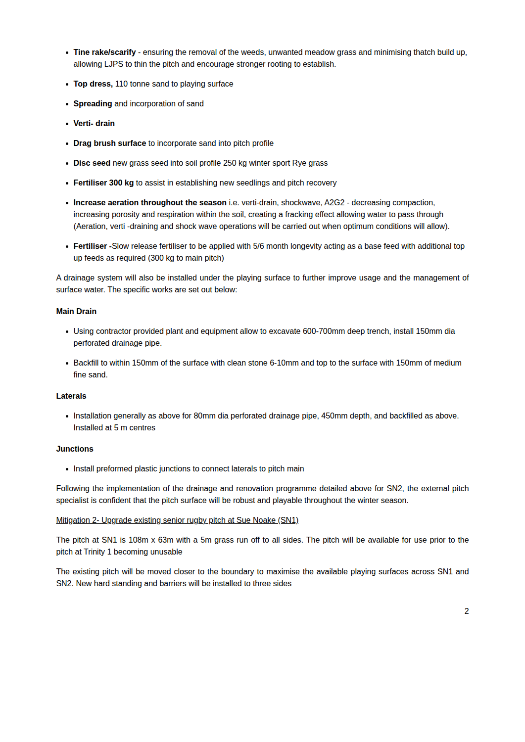Tine rake/scarify - ensuring the removal of the weeds, unwanted meadow grass and minimising thatch build up, allowing LJPS to thin the pitch and encourage stronger rooting to establish.
Top dress, 110 tonne sand to playing surface
Spreading and incorporation of sand
Verti- drain
Drag brush surface to incorporate sand into pitch profile
Disc seed new grass seed into soil profile 250 kg winter sport Rye grass
Fertiliser 300 kg to assist in establishing new seedlings and pitch recovery
Increase aeration throughout the season i.e. verti-drain, shockwave, A2G2 - decreasing compaction, increasing porosity and respiration within the soil, creating a fracking effect allowing water to pass through (Aeration, verti -draining and shock wave operations will be carried out when optimum conditions will allow).
Fertiliser -Slow release fertiliser to be applied with 5/6 month longevity acting as a base feed with additional top up feeds as required (300 kg to main pitch)
A drainage system will also be installed under the playing surface to further improve usage and the management of surface water. The specific works are set out below:
Main Drain
Using contractor provided plant and equipment allow to excavate 600-700mm deep trench, install 150mm dia perforated drainage pipe.
Backfill to within 150mm of the surface with clean stone 6-10mm and top to the surface with 150mm of medium fine sand.
Laterals
Installation generally as above for 80mm dia perforated drainage pipe, 450mm depth, and backfilled as above. Installed at 5 m centres
Junctions
Install preformed plastic junctions to connect laterals to pitch main
Following the implementation of the drainage and renovation programme detailed above for SN2, the external pitch specialist is confident that the pitch surface will be robust and playable throughout the winter season.
Mitigation 2- Upgrade existing senior rugby pitch at Sue Noake (SN1)
The pitch at SN1 is 108m x 63m with a 5m grass run off to all sides. The pitch will be available for use prior to the pitch at Trinity 1 becoming unusable
The existing pitch will be moved closer to the boundary to maximise the available playing surfaces across SN1 and SN2. New hard standing and barriers will be installed to three sides
2